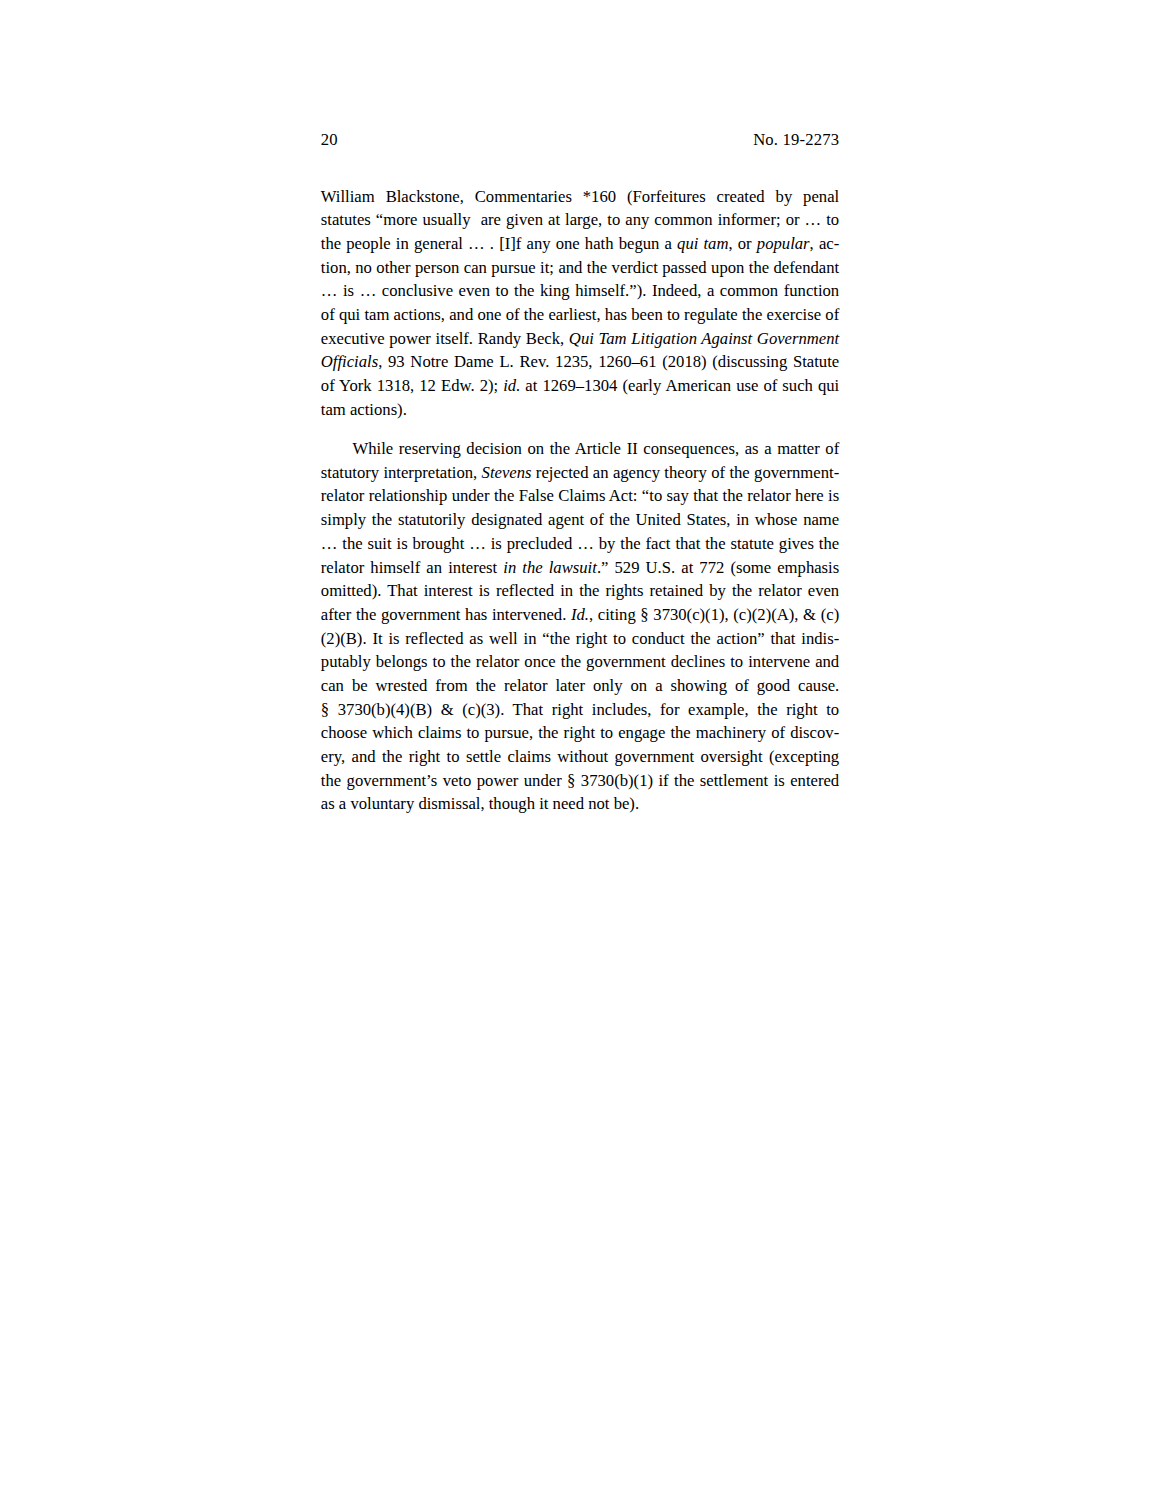20 No. 19-2273
William Blackstone, Commentaries *160 (Forfeitures created by penal statutes “more usually are given at large, to any common informer; or … to the people in general … . [I]f any one hath begun a qui tam, or popular, action, no other person can pursue it; and the verdict passed upon the defendant … is … conclusive even to the king himself.”). Indeed, a common function of qui tam actions, and one of the earliest, has been to regulate the exercise of executive power itself. Randy Beck, Qui Tam Litigation Against Government Officials, 93 Notre Dame L. Rev. 1235, 1260–61 (2018) (discussing Statute of York 1318, 12 Edw. 2); id. at 1269–1304 (early American use of such qui tam actions).
While reserving decision on the Article II consequences, as a matter of statutory interpretation, Stevens rejected an agency theory of the government-relator relationship under the False Claims Act: “to say that the relator here is simply the statutorily designated agent of the United States, in whose name … the suit is brought … is precluded … by the fact that the statute gives the relator himself an interest in the lawsuit.” 529 U.S. at 772 (some emphasis omitted). That interest is reflected in the rights retained by the relator even after the government has intervened. Id., citing § 3730(c)(1), (c)(2)(A), & (c)(2)(B). It is reflected as well in “the right to conduct the action” that indisputably belongs to the relator once the government declines to intervene and can be wrested from the relator later only on a showing of good cause. § 3730(b)(4)(B) & (c)(3). That right includes, for example, the right to choose which claims to pursue, the right to engage the machinery of discovery, and the right to settle claims without government oversight (excepting the government’s veto power under § 3730(b)(1) if the settlement is entered as a voluntary dismissal, though it need not be).